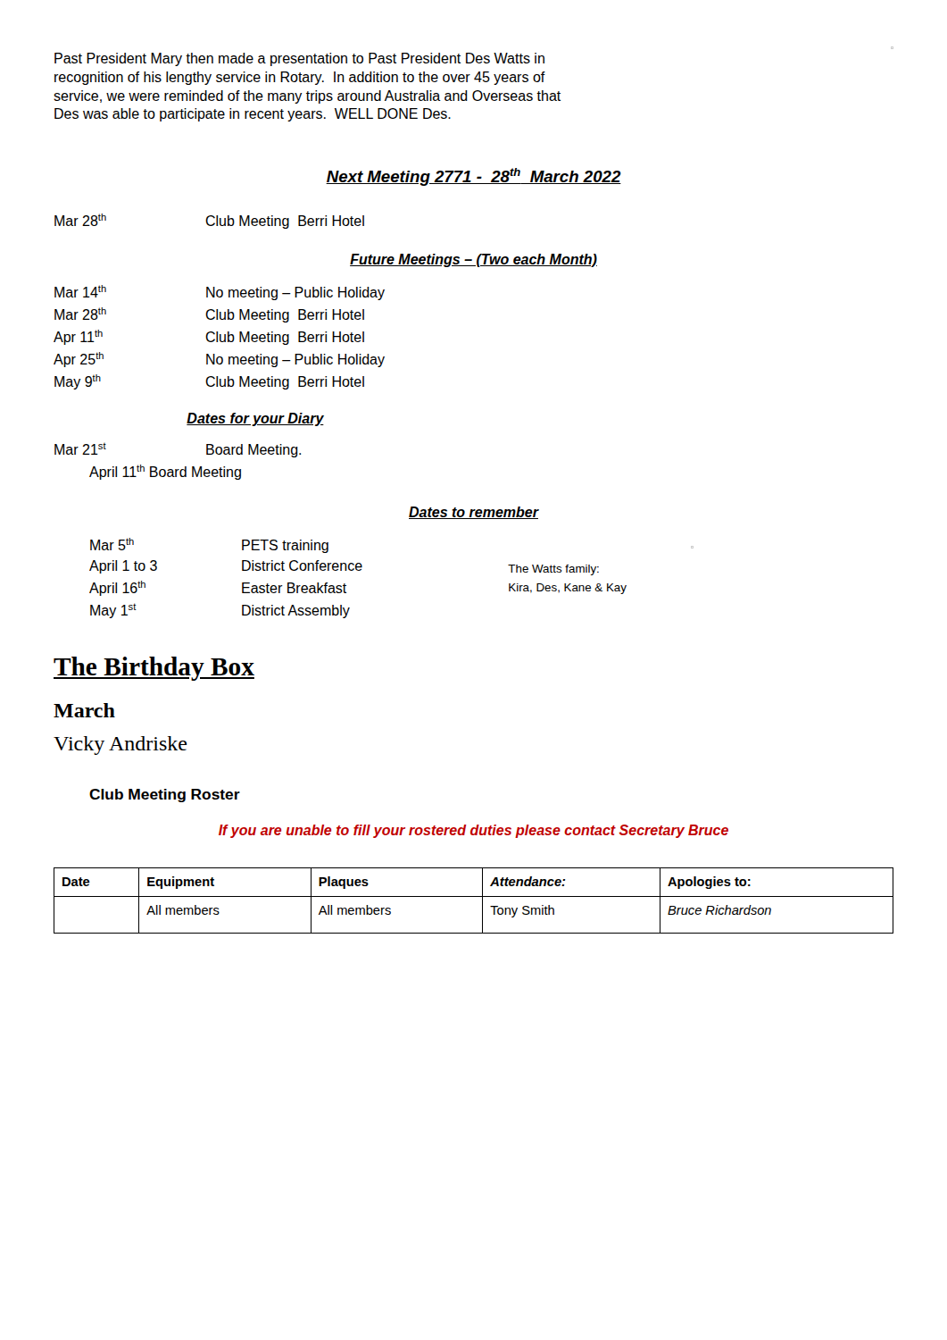Past President Mary then made a presentation to Past President Des Watts in recognition of his lengthy service in Rotary. In addition to the over 45 years of service, we were reminded of the many trips around Australia and Overseas that Des was able to participate in recent years. WELL DONE Des.
Next Meeting 2771 - 28th March 2022
Mar 28th Club Meeting Berri Hotel
Future Meetings – (Two each Month)
Mar 14th No meeting – Public Holiday
Mar 28th Club Meeting Berri Hotel
Apr 11th Club Meeting Berri Hotel
Apr 25th No meeting – Public Holiday
May 9th Club Meeting Berri Hotel
Dates for your Diary
Mar 21st Board Meeting.
April 11th Board Meeting
Dates to remember
Mar 5th PETS training
April 1 to 3 District Conference
April 16th Easter Breakfast
May 1st District Assembly
The Watts family:
Kira, Des, Kane & Kay
The Birthday Box
March
Vicky Andriske
Club Meeting Roster
If you are unable to fill your rostered duties please contact Secretary Bruce
| Date | Equipment | Plaques | Attendance: | Apologies to: |
| --- | --- | --- | --- | --- |
| | All members | All members | Tony Smith | Bruce Richardson |